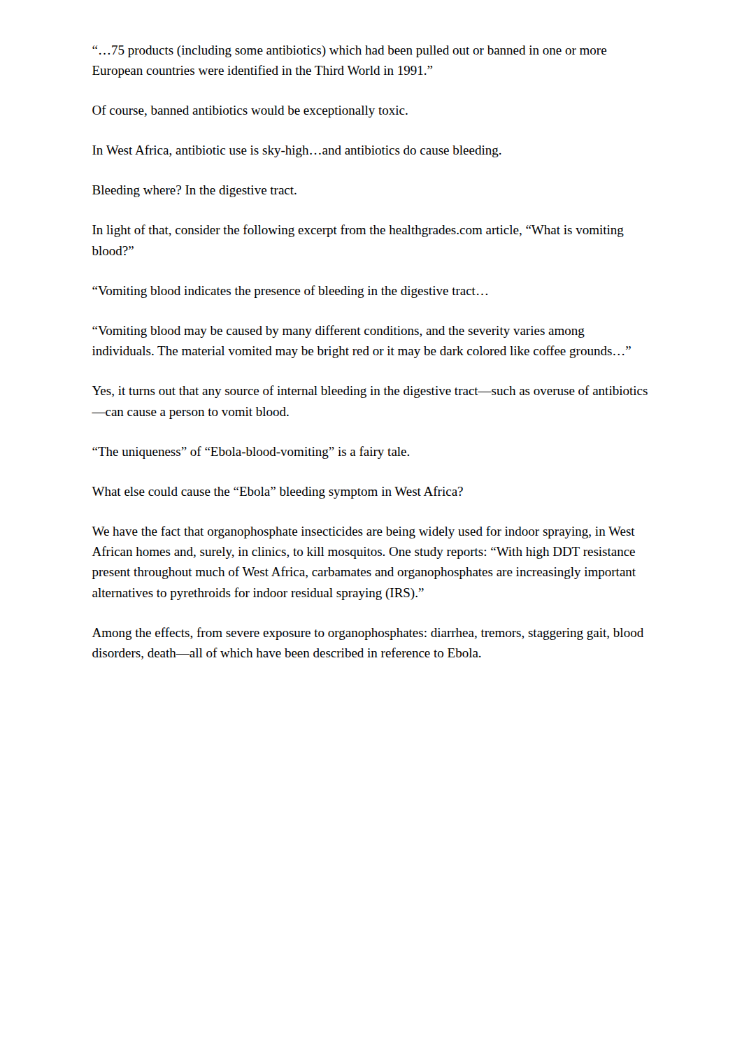“…75 products (including some antibiotics) which had been pulled out or banned in one or more European countries were identified in the Third World in 1991.”
Of course, banned antibiotics would be exceptionally toxic.
In West Africa, antibiotic use is sky-high…and antibiotics do cause bleeding.
Bleeding where? In the digestive tract.
In light of that, consider the following excerpt from the healthgrades.com article, “What is vomiting blood?”
“Vomiting blood indicates the presence of bleeding in the digestive tract…
“Vomiting blood may be caused by many different conditions, and the severity varies among individuals. The material vomited may be bright red or it may be dark colored like coffee grounds…”
Yes, it turns out that any source of internal bleeding in the digestive tract—such as overuse of antibiotics—can cause a person to vomit blood.
“The uniqueness” of “Ebola-blood-vomiting” is a fairy tale.
What else could cause the “Ebola” bleeding symptom in West Africa?
We have the fact that organophosphate insecticides are being widely used for indoor spraying, in West African homes and, surely, in clinics, to kill mosquitos. One study reports: “With high DDT resistance present throughout much of West Africa, carbamates and organophosphates are increasingly important alternatives to pyrethroids for indoor residual spraying (IRS).”
Among the effects, from severe exposure to organophosphates: diarrhea, tremors, staggering gait, blood disorders, death—all of which have been described in reference to Ebola.